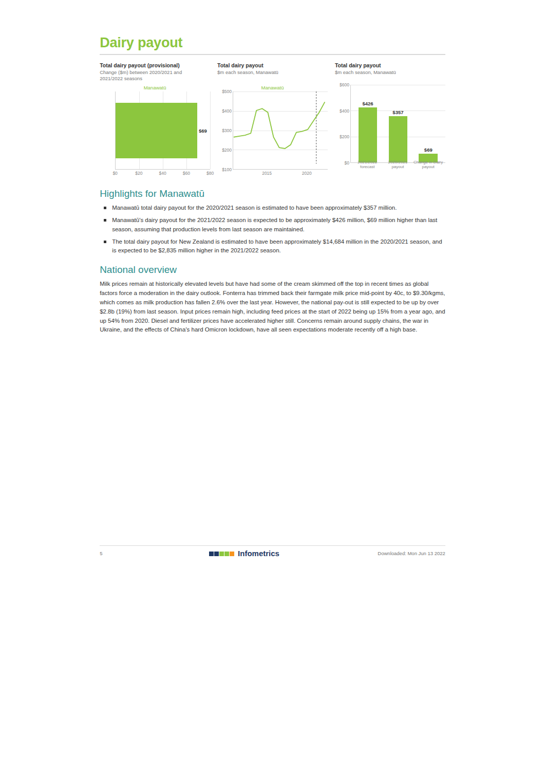Dairy payout
Total dairy payout (provisional)
Change ($m) between 2020/2021 and
2021/2022 seasons
Manawatū
$69
$0 $20 $40 $60 $80
Total dairy payout
$m each season, Manawatū
Manawatū
$500 $400 $300 $200 $100
2015 2020
Total dairy payout
$m each season, Manawatū
$600 $400 $200 $0
$426
$357
$69
2021/2022
forecast 2020/2021
payout Change in Dairy
payout
Highlights for Manawatū
Manawatū total dairy payout for the 2020/2021 season is estimated to have been approximately $357 million.
Manawatū's dairy payout for the 2021/2022 season is expected to be approximately $426 million, $69 million higher than last season, assuming that production levels from last season are maintained.
The total dairy payout for New Zealand is estimated to have been approximately $14,684 million in the 2020/2021 season, and is expected to be $2,835 million higher in the 2021/2022 season.
National overview
Milk prices remain at historically elevated levels but have had some of the cream skimmed off the top in recent times as global factors force a moderation in the dairy outlook. Fonterra has trimmed back their farmgate milk price mid-point by 40c, to $9.30/kgms, which comes as milk production has fallen 2.6% over the last year. However, the national pay-out is still expected to be up by over $2.8b (19%) from last season. Input prices remain high, including feed prices at the start of 2022 being up 15% from a year ago, and up 54% from 2020. Diesel and fertilizer prices have accelerated higher still. Concerns remain around supply chains, the war in Ukraine, and the effects of China's hard Omicron lockdown, have all seen expectations moderate recently off a high base.
5
Infometrics
Downloaded: Mon Jun 13 2022